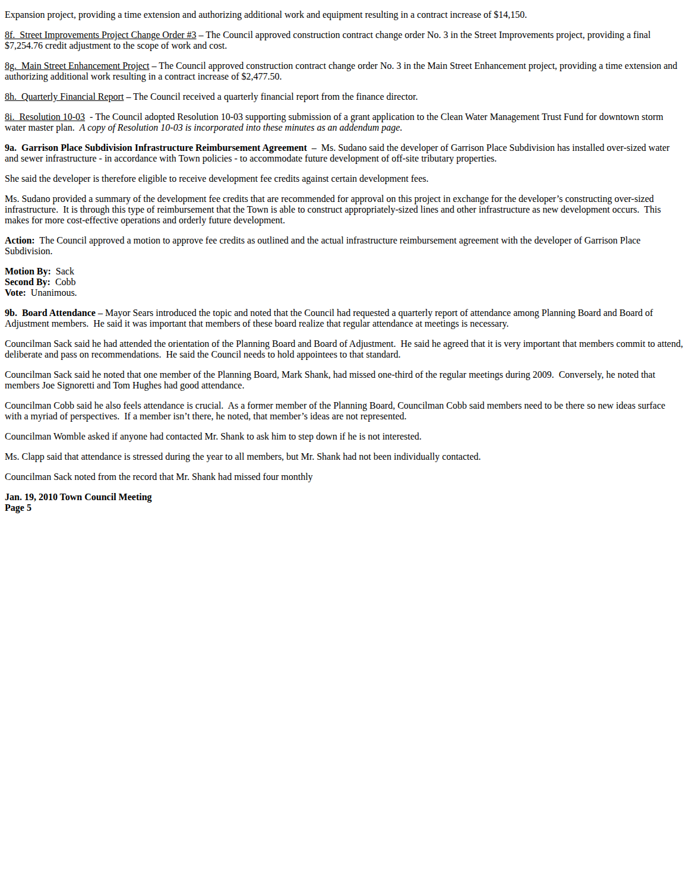Expansion project, providing a time extension and authorizing additional work and equipment resulting in a contract increase of $14,150.
8f. Street Improvements Project Change Order #3 – The Council approved construction contract change order No. 3 in the Street Improvements project, providing a final $7,254.76 credit adjustment to the scope of work and cost.
8g. Main Street Enhancement Project – The Council approved construction contract change order No. 3 in the Main Street Enhancement project, providing a time extension and authorizing additional work resulting in a contract increase of $2,477.50.
8h. Quarterly Financial Report – The Council received a quarterly financial report from the finance director.
8i. Resolution 10-03 - The Council adopted Resolution 10-03 supporting submission of a grant application to the Clean Water Management Trust Fund for downtown storm water master plan. A copy of Resolution 10-03 is incorporated into these minutes as an addendum page.
9a. Garrison Place Subdivision Infrastructure Reimbursement Agreement – Ms. Sudano said the developer of Garrison Place Subdivision has installed over-sized water and sewer infrastructure - in accordance with Town policies - to accommodate future development of off-site tributary properties.
She said the developer is therefore eligible to receive development fee credits against certain development fees.
Ms. Sudano provided a summary of the development fee credits that are recommended for approval on this project in exchange for the developer’s constructing over-sized infrastructure. It is through this type of reimbursement that the Town is able to construct appropriately-sized lines and other infrastructure as new development occurs. This makes for more cost-effective operations and orderly future development.
Action: The Council approved a motion to approve fee credits as outlined and the actual infrastructure reimbursement agreement with the developer of Garrison Place Subdivision.
Motion By: Sack
Second By: Cobb
Vote: Unanimous.
9b. Board Attendance – Mayor Sears introduced the topic and noted that the Council had requested a quarterly report of attendance among Planning Board and Board of Adjustment members. He said it was important that members of these board realize that regular attendance at meetings is necessary.
Councilman Sack said he had attended the orientation of the Planning Board and Board of Adjustment. He said he agreed that it is very important that members commit to attend, deliberate and pass on recommendations. He said the Council needs to hold appointees to that standard.
Councilman Sack said he noted that one member of the Planning Board, Mark Shank, had missed one-third of the regular meetings during 2009. Conversely, he noted that members Joe Signoretti and Tom Hughes had good attendance.
Councilman Cobb said he also feels attendance is crucial. As a former member of the Planning Board, Councilman Cobb said members need to be there so new ideas surface with a myriad of perspectives. If a member isn’t there, he noted, that member’s ideas are not represented.
Councilman Womble asked if anyone had contacted Mr. Shank to ask him to step down if he is not interested.
Ms. Clapp said that attendance is stressed during the year to all members, but Mr. Shank had not been individually contacted.
Councilman Sack noted from the record that Mr. Shank had missed four monthly
Jan. 19, 2010 Town Council Meeting
Page 5